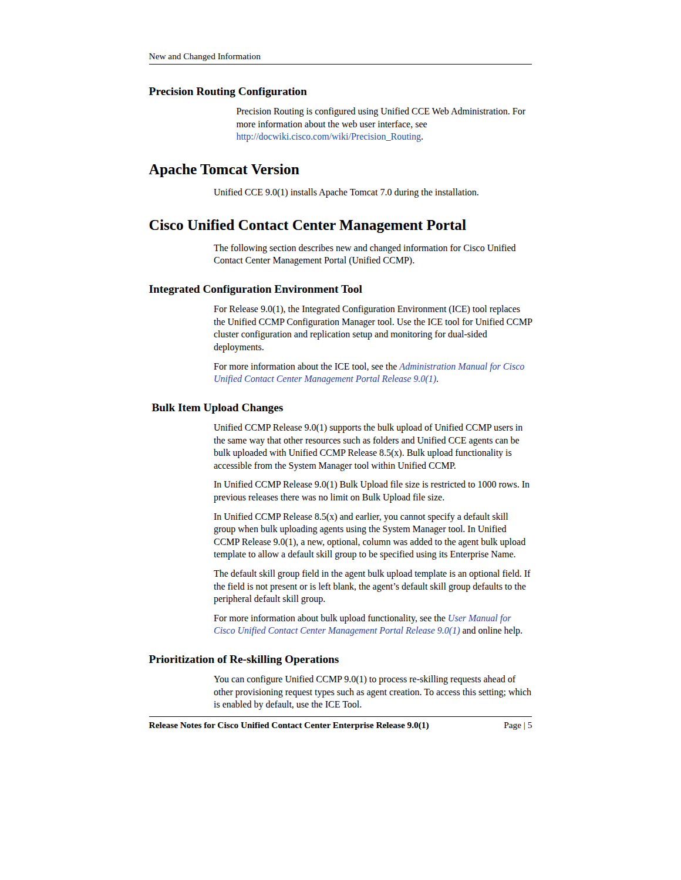New and Changed Information
Precision Routing Configuration
Precision Routing is configured using Unified CCE Web Administration. For more information about the web user interface, see http://docwiki.cisco.com/wiki/Precision_Routing.
Apache Tomcat Version
Unified CCE 9.0(1) installs Apache Tomcat 7.0 during the installation.
Cisco Unified Contact Center Management Portal
The following section describes new and changed information for Cisco Unified Contact Center Management Portal (Unified CCMP).
Integrated Configuration Environment Tool
For Release 9.0(1), the Integrated Configuration Environment (ICE) tool replaces the Unified CCMP Configuration Manager tool. Use the ICE tool for Unified CCMP cluster configuration and replication setup and monitoring for dual-sided deployments.
For more information about the ICE tool, see the Administration Manual for Cisco Unified Contact Center Management Portal Release 9.0(1).
Bulk Item Upload Changes
Unified CCMP Release 9.0(1) supports the bulk upload of Unified CCMP users in the same way that other resources such as folders and Unified CCE agents can be bulk uploaded with Unified CCMP Release 8.5(x). Bulk upload functionality is accessible from the System Manager tool within Unified CCMP.
In Unified CCMP Release 9.0(1) Bulk Upload file size is restricted to 1000 rows. In previous releases there was no limit on Bulk Upload file size.
In Unified CCMP Release 8.5(x) and earlier, you cannot specify a default skill group when bulk uploading agents using the System Manager tool. In Unified CCMP Release 9.0(1), a new, optional, column was added to the agent bulk upload template to allow a default skill group to be specified using its Enterprise Name.
The default skill group field in the agent bulk upload template is an optional field. If the field is not present or is left blank, the agent’s default skill group defaults to the peripheral default skill group.
For more information about bulk upload functionality, see the User Manual for Cisco Unified Contact Center Management Portal Release 9.0(1) and online help.
Prioritization of Re-skilling Operations
You can configure Unified CCMP 9.0(1) to process re-skilling requests ahead of other provisioning request types such as agent creation. To access this setting; which is enabled by default, use the ICE Tool.
Release Notes for Cisco Unified Contact Center Enterprise Release 9.0(1)
Page | 5